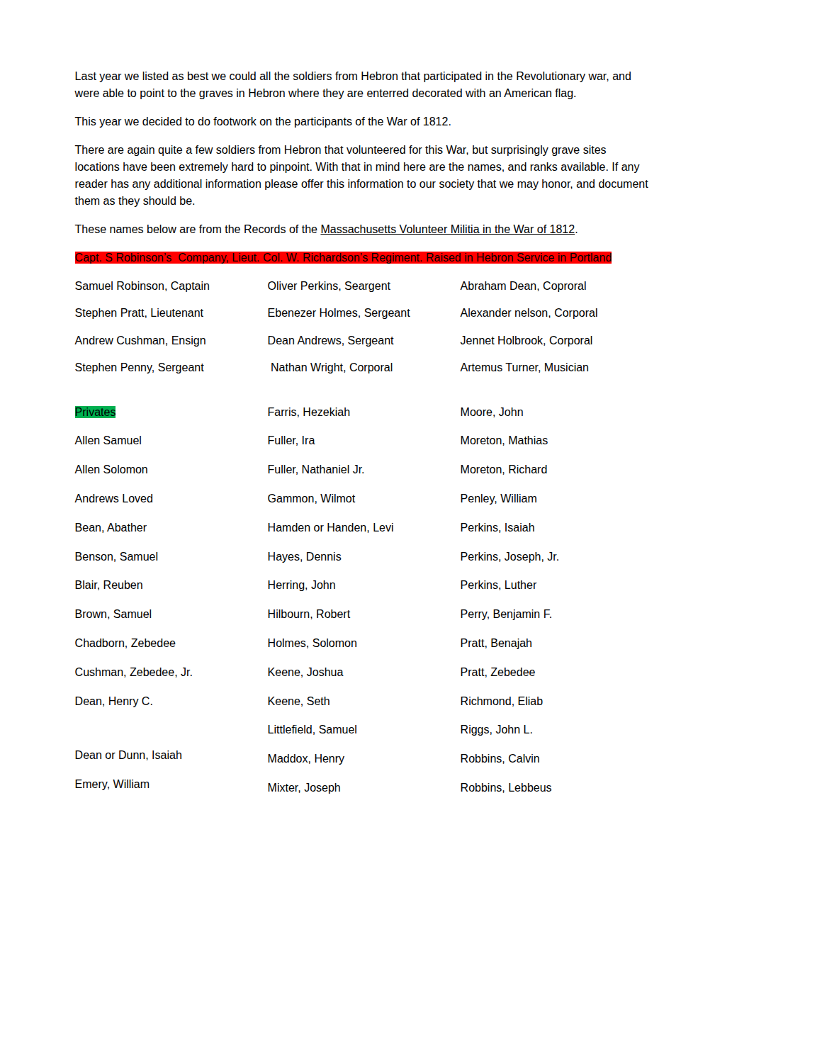Last year we listed as best we could all the soldiers from Hebron that participated in the Revolutionary war, and were able to point to the graves in Hebron where they are enterred decorated with an American flag.
This year we decided to do footwork on the participants of the War of 1812.
There are again quite a few soldiers from Hebron that volunteered for this War, but surprisingly grave sites locations have been extremely hard to pinpoint. With that in mind here are the names, and ranks available. If any reader has any additional information please offer this information to our society that we may honor, and document them as they should be.
These names below are from the Records of the Massachusetts Volunteer Militia in the War of 1812.
Capt. S Robinson’s Company, Lieut. Col. W. Richardson’s Regiment. Raised in Hebron Service in Portland
| Samuel Robinson, Captain | Oliver Perkins, Seargent | Abraham Dean, Coproral |
| Stephen Pratt, Lieutenant | Ebenezer Holmes, Sergeant | Alexander nelson, Corporal |
| Andrew Cushman, Ensign | Dean Andrews, Sergeant | Jennet Holbrook, Corporal |
| Stephen Penny, Sergeant | Nathan Wright, Corporal | Artemus Turner, Musician |
| Privates Allen Samuel Allen Solomon Andrews Loved Bean, Abather Benson, Samuel Blair, Reuben Brown, Samuel Chadborn, Zebedee Cushman, Zebedee, Jr. Dean, Henry C. Dean or Dunn, Isaiah Emery, William | Farris, Hezekiah Fuller, Ira Fuller, Nathaniel Jr. Gammon, Wilmot Hamden or Handen, Levi Hayes, Dennis Herring, John Hilbourn, Robert Holmes, Solomon Keene, Joshua Keene, Seth Littlefield, Samuel Maddox, Henry Mixter, Joseph | Moore, John Moreton, Mathias Moreton, Richard Penley, William Perkins, Isaiah Perkins, Joseph, Jr. Perkins, Luther Perry, Benjamin F. Pratt, Benajah Pratt, Zebedee Richmond, Eliab Riggs, John L. Robbins, Calvin Robbins, Lebbeus |